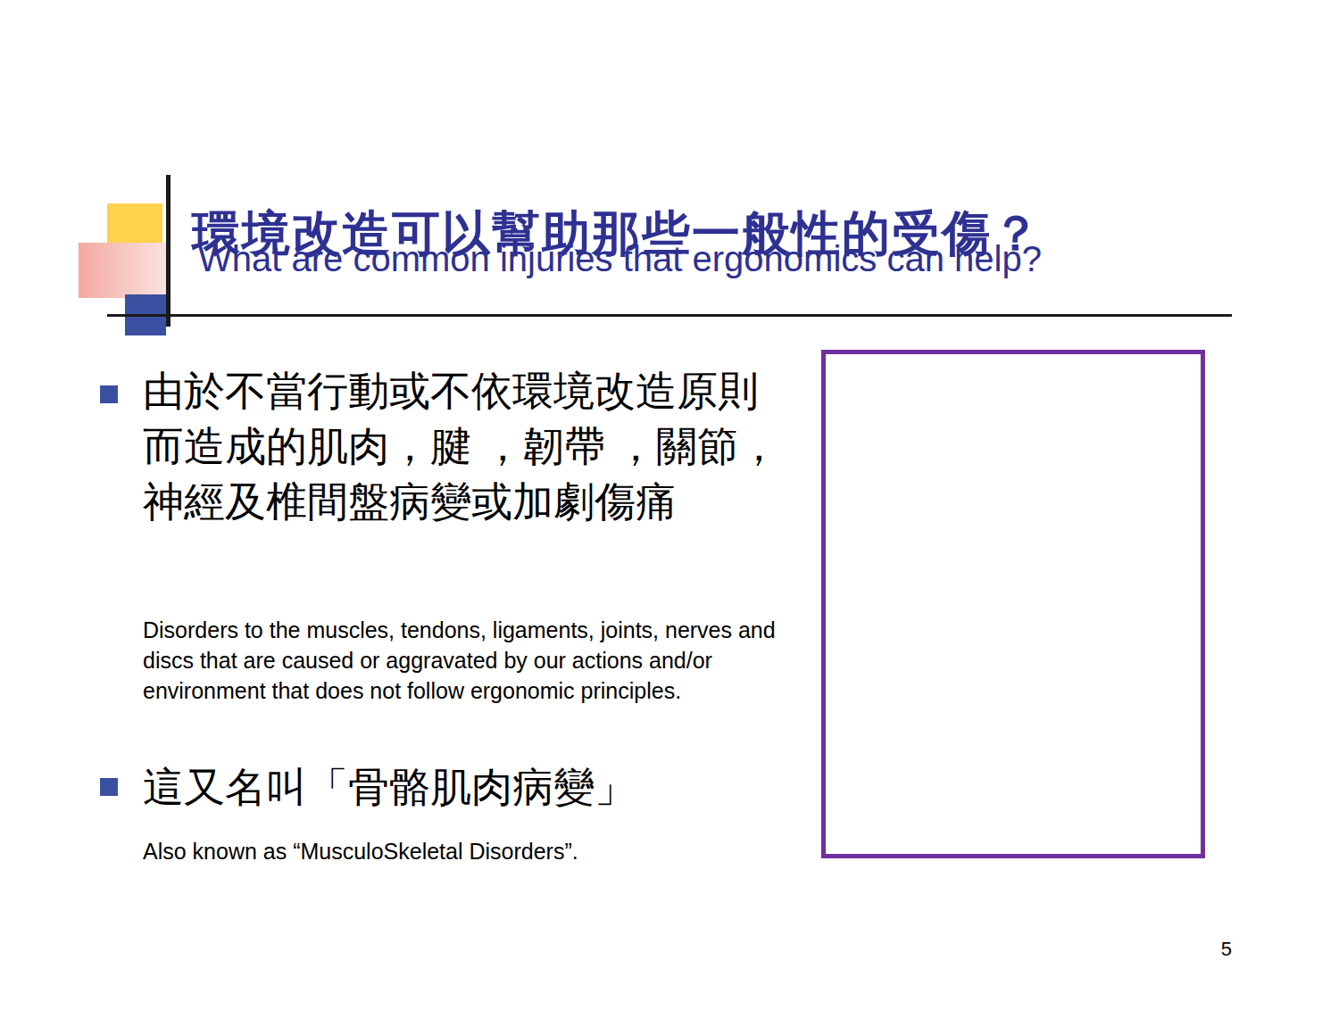環境改造可以幫助那些一般性的受傷？
What are common injuries that ergonomics can help?
由於不當行動或不依環境改造原則而造成的肌肉，腱 ，韌帶 ，關節，神經及椎間盤病變或加劇傷痛
Disorders to the muscles, tendons, ligaments, joints, nerves and discs that are caused or aggravated by our actions and/or environment that does not follow ergonomic principles.
這又名叫「骨骼肌肉病變」
Also known as “MusculoSkeletal Disorders”.
5